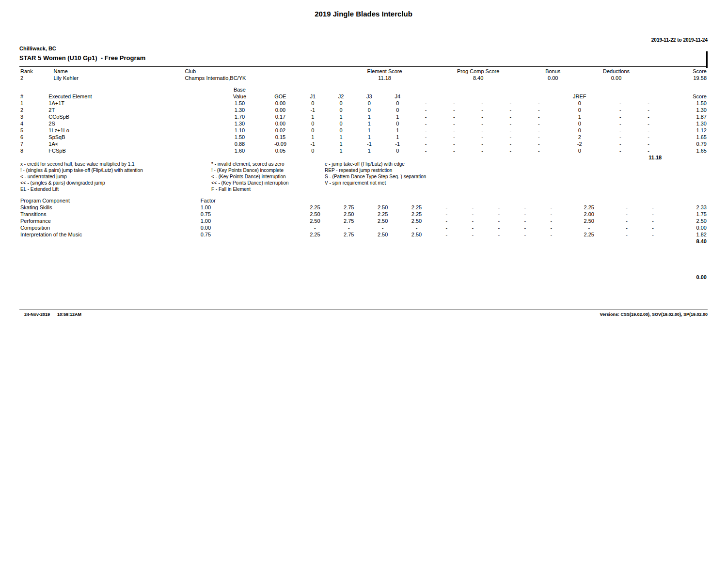2019 Jingle Blades Interclub
2019-11-22 to 2019-11-24
Chilliwack, BC
STAR 5 Women (U10 Gp1) - Free Program
| Rank | Name | Club | Element Score | Prog Comp Score | Bonus | Deductions | Score |
| 2 | Lily Kehler | Champs Internatio,BC/YK | 11.18 | 8.40 | 0.00 | 0.00 | 19.58 |
| | | Base | | | | |
| # | Executed Element | Value | GOE | J1 | J2 | J3 | J4 | | | | | | JREF | | | Score |
| 1 | 1A+1T | 1.50 | 0.00 | 0 | 0 | 0 | 0 | - | - | - | - | - | 0 | - | - | 1.50 |
| 2 | 2T | 1.30 | 0.00 | -1 | 0 | 0 | 0 | - | - | - | - | - | 0 | - | - | 1.30 |
| 3 | CCoSpB | 1.70 | 0.17 | 1 | 1 | 1 | 1 | - | - | - | - | - | 1 | - | - | 1.87 |
| 4 | 2S | 1.30 | 0.00 | 0 | 0 | 1 | 0 | - | - | - | - | - | 0 | - | - | 1.30 |
| 5 | 1Lz+1Lo | 1.10 | 0.02 | 0 | 0 | 1 | 1 | - | - | - | - | - | 0 | - | - | 1.12 |
| 6 | SpSqB | 1.50 | 0.15 | 1 | 1 | 1 | 1 | - | - | - | - | - | 2 | - | - | 1.65 |
| 7 | 1A< | 0.88 | -0.09 | -1 | 1 | -1 | -1 | - | - | - | - | - | -2 | - | - | 0.79 |
| 8 | FCSpB | 1.60 | 0.05 | 0 | 1 | 1 | 0 | - | - | - | - | - | 0 | - | - | 1.65 |
| 11.18 |
| x - credit for second half, base value multiplied by 1.1 | * - invalid element, scored as zero | e - jump take-off (Flip/Lutz) with edge |
| ! - (singles & pairs) jump take-off (Flip/Lutz) with attention | ! - (Key Points Dance) incomplete | REP - repeated jump restriction |
| < - underrotated jump | < - (Key Points Dance) interruption | S - (Pattern Dance Type Step Seq. ) separation |
| << - (singles & pairs) downgraded jump | << - (Key Points Dance) interruption | V - spin requirement not met |
| EL - Extended Lift | F - Fall in Element | |
| Program Component | Factor | | | | | | | | | | | | | | |
| Skating Skills | 1.00 | | 2.25 | 2.75 | 2.50 | 2.25 | - | - | - | - | - | 2.25 | - | - | 2.33 |
| Transitions | 0.75 | | 2.50 | 2.50 | 2.25 | 2.25 | - | - | - | - | - | 2.00 | - | - | 1.75 |
| Performance | 1.00 | | 2.50 | 2.75 | 2.50 | 2.50 | - | - | - | - | - | 2.50 | - | - | 2.50 |
| Composition | 0.00 | | - | - | - | - | - | - | - | - | - | - | - | - | 0.00 |
| Interpretation of the Music | 0.75 | | 2.25 | 2.75 | 2.50 | 2.50 | - | - | - | - | - | 2.25 | - | - | 1.82 |
| 8.40 |
| | 0.00 |
24-Nov-2019 10:59:12AM
Versions: CSS(19.02.00), SOV(19.02.00), SP(19.02.00